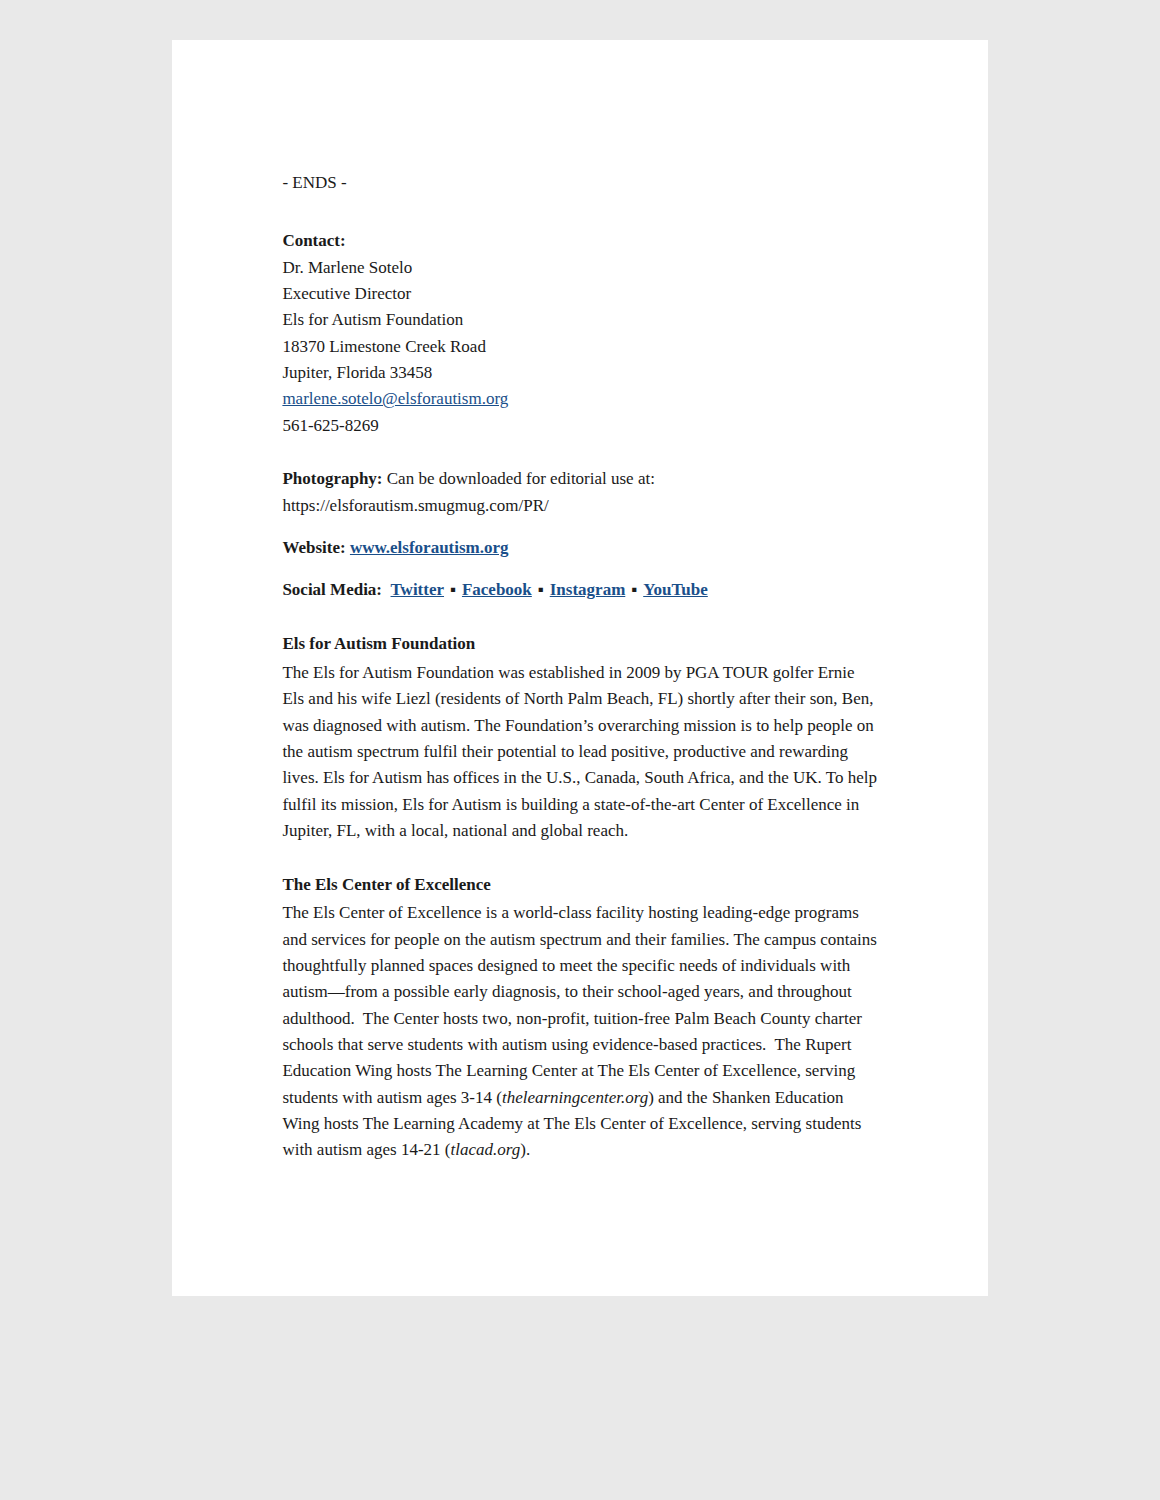- ENDS -
Contact: Dr. Marlene Sotelo Executive Director Els for Autism Foundation 18370 Limestone Creek Road Jupiter, Florida 33458 marlene.sotelo@elsforautism.org 561-625-8269
Photography: Can be downloaded for editorial use at: https://elsforautism.smugmug.com/PR/
Website: www.elsforautism.org
Social Media: Twitter▪Facebook▪Instagram▪YouTube
Els for Autism Foundation
The Els for Autism Foundation was established in 2009 by PGA TOUR golfer Ernie Els and his wife Liezl (residents of North Palm Beach, FL) shortly after their son, Ben, was diagnosed with autism. The Foundation’s overarching mission is to help people on the autism spectrum fulfil their potential to lead positive, productive and rewarding lives. Els for Autism has offices in the U.S., Canada, South Africa, and the UK. To help fulfil its mission, Els for Autism is building a state-of-the-art Center of Excellence in Jupiter, FL, with a local, national and global reach.
The Els Center of Excellence
The Els Center of Excellence is a world-class facility hosting leading-edge programs and services for people on the autism spectrum and their families. The campus contains thoughtfully planned spaces designed to meet the specific needs of individuals with autism—from a possible early diagnosis, to their school-aged years, and throughout adulthood. The Center hosts two, non-profit, tuition-free Palm Beach County charter schools that serve students with autism using evidence-based practices. The Rupert Education Wing hosts The Learning Center at The Els Center of Excellence, serving students with autism ages 3-14 (thelearningcenter.org) and the Shanken Education Wing hosts The Learning Academy at The Els Center of Excellence, serving students with autism ages 14-21 (tlacad.org).